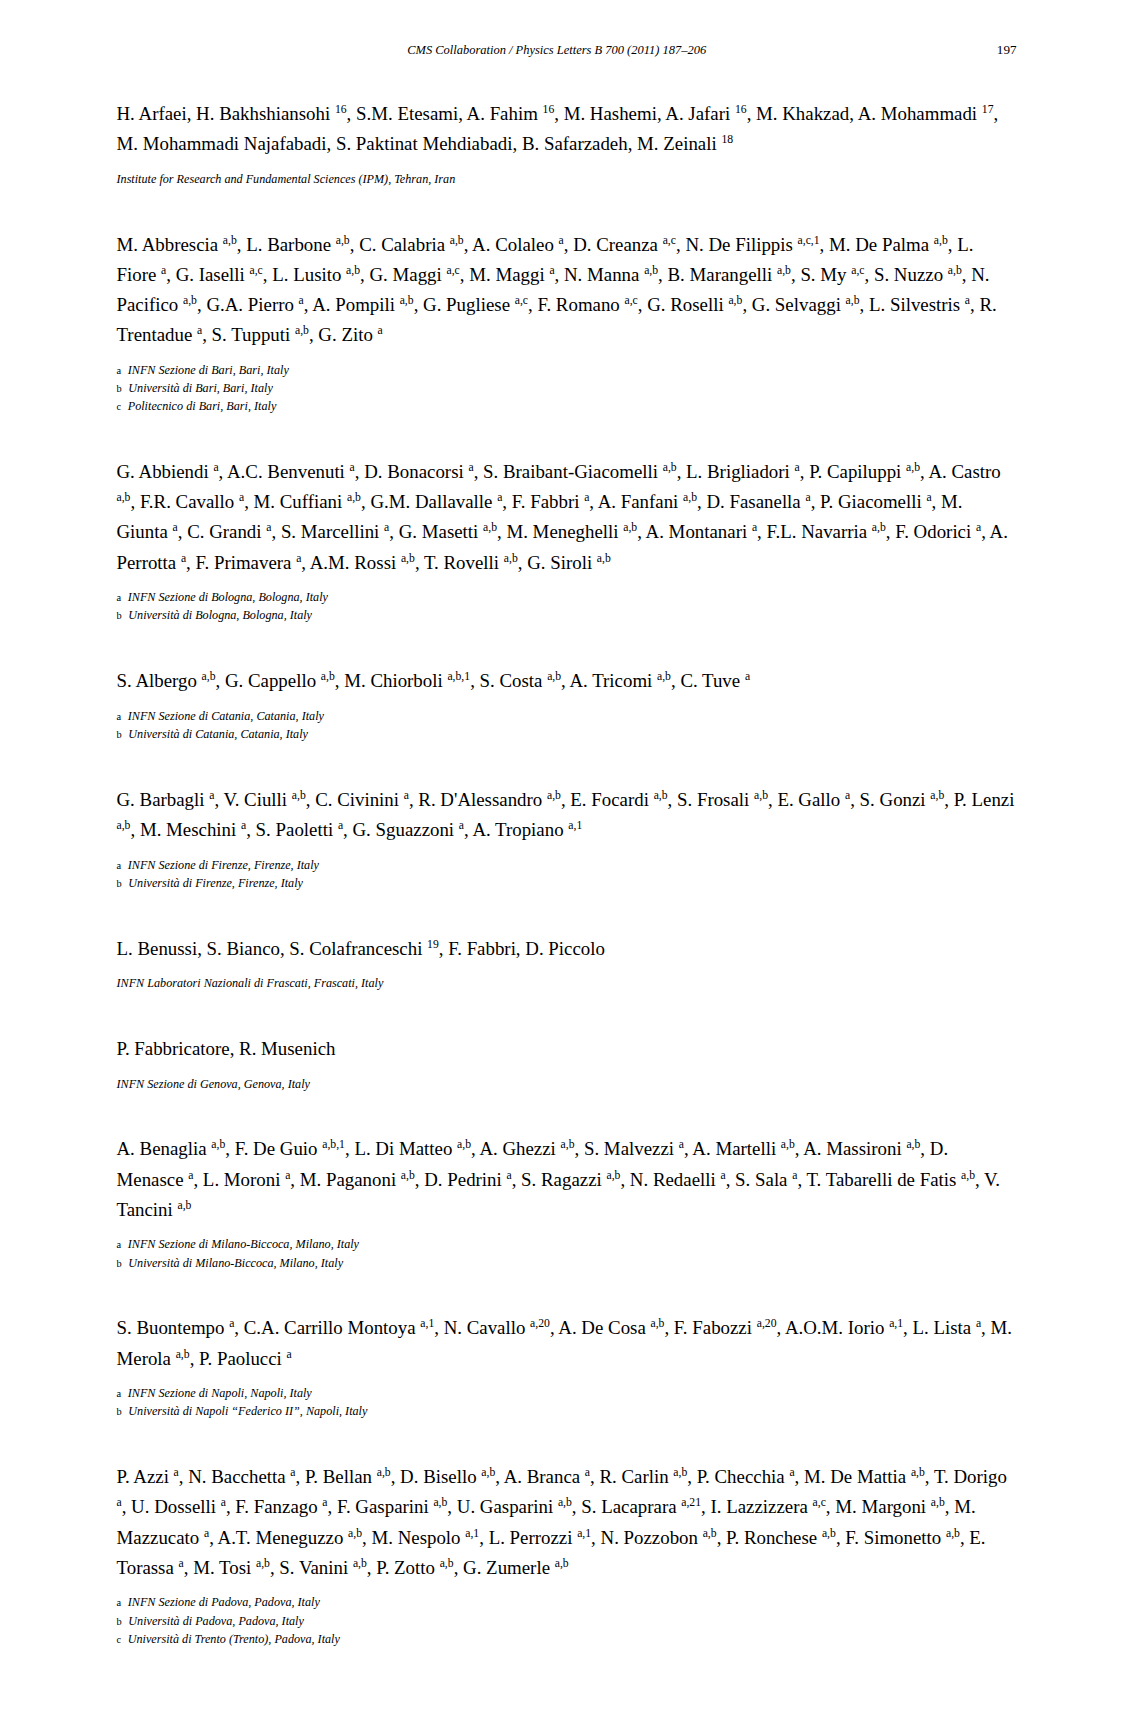CMS Collaboration / Physics Letters B 700 (2011) 187–206 197
H. Arfaei, H. Bakhshiansohi 16, S.M. Etesami, A. Fahim 16, M. Hashemi, A. Jafari 16, M. Khakzad, A. Mohammadi 17, M. Mohammadi Najafabadi, S. Paktinat Mehdiabadi, B. Safarzadeh, M. Zeinali 18
Institute for Research and Fundamental Sciences (IPM), Tehran, Iran
M. Abbrescia a,b, L. Barbone a,b, C. Calabria a,b, A. Colaleo a, D. Creanza a,c, N. De Filippis a,c,1, M. De Palma a,b, L. Fiore a, G. Iaselli a,c, L. Lusito a,b, G. Maggi a,c, M. Maggi a, N. Manna a,b, B. Marangelli a,b, S. My a,c, S. Nuzzo a,b, N. Pacifico a,b, G.A. Pierro a, A. Pompili a,b, G. Pugliese a,c, F. Romano a,c, G. Roselli a,b, G. Selvaggi a,b, L. Silvestris a, R. Trentadue a, S. Tupputi a,b, G. Zito a
a INFN Sezione di Bari, Bari, Italy
b Università di Bari, Bari, Italy
c Politecnico di Bari, Bari, Italy
G. Abbiendi a, A.C. Benvenuti a, D. Bonacorsi a, S. Braibant-Giacomelli a,b, L. Brigliadori a, P. Capiluppi a,b, A. Castro a,b, F.R. Cavallo a, M. Cuffiani a,b, G.M. Dallavalle a, F. Fabbri a, A. Fanfani a,b, D. Fasanella a, P. Giacomelli a, M. Giunta a, C. Grandi a, S. Marcellini a, G. Masetti a,b, M. Meneghelli a,b, A. Montanari a, F.L. Navarria a,b, F. Odorici a, A. Perrotta a, F. Primavera a, A.M. Rossi a,b, T. Rovelli a,b, G. Siroli a,b
a INFN Sezione di Bologna, Bologna, Italy
b Università di Bologna, Bologna, Italy
S. Albergo a,b, G. Cappello a,b, M. Chiorboli a,b,1, S. Costa a,b, A. Tricomi a,b, C. Tuve a
a INFN Sezione di Catania, Catania, Italy
b Università di Catania, Catania, Italy
G. Barbagli a, V. Ciulli a,b, C. Civinini a, R. D'Alessandro a,b, E. Focardi a,b, S. Frosali a,b, E. Gallo a, S. Gonzi a,b, P. Lenzi a,b, M. Meschini a, S. Paoletti a, G. Sguazzoni a, A. Tropiano a,1
a INFN Sezione di Firenze, Firenze, Italy
b Università di Firenze, Firenze, Italy
L. Benussi, S. Bianco, S. Colafranceschi 19, F. Fabbri, D. Piccolo
INFN Laboratori Nazionali di Frascati, Frascati, Italy
P. Fabbricatore, R. Musenich
INFN Sezione di Genova, Genova, Italy
A. Benaglia a,b, F. De Guio a,b,1, L. Di Matteo a,b, A. Ghezzi a,b, S. Malvezzi a, A. Martelli a,b, A. Massironi a,b, D. Menasce a, L. Moroni a, M. Paganoni a,b, D. Pedrini a, S. Ragazzi a,b, N. Redaelli a, S. Sala a, T. Tabarelli de Fatis a,b, V. Tancini a,b
a INFN Sezione di Milano-Biccoca, Milano, Italy
b Università di Milano-Biccoca, Milano, Italy
S. Buontempo a, C.A. Carrillo Montoya a,1, N. Cavallo a,20, A. De Cosa a,b, F. Fabozzi a,20, A.O.M. Iorio a,1, L. Lista a, M. Merola a,b, P. Paolucci a
a INFN Sezione di Napoli, Napoli, Italy
b Università di Napoli “Federico II”, Napoli, Italy
P. Azzi a, N. Bacchetta a, P. Bellan a,b, D. Bisello a,b, A. Branca a, R. Carlin a,b, P. Checchia a, M. De Mattia a,b, T. Dorigo a, U. Dosselli a, F. Fanzago a, F. Gasparini a,b, U. Gasparini a,b, S. Lacaprara a,21, I. Lazzizzera a,c, M. Margoni a,b, M. Mazzucato a, A.T. Meneguzzo a,b, M. Nespolo a,1, L. Perrozzi a,1, N. Pozzobon a,b, P. Ronchese a,b, F. Simonetto a,b, E. Torassa a, M. Tosi a,b, S. Vanini a,b, P. Zotto a,b, G. Zumerle a,b
a INFN Sezione di Padova, Padova, Italy
b Università di Padova, Padova, Italy
c Università di Trento (Trento), Padova, Italy